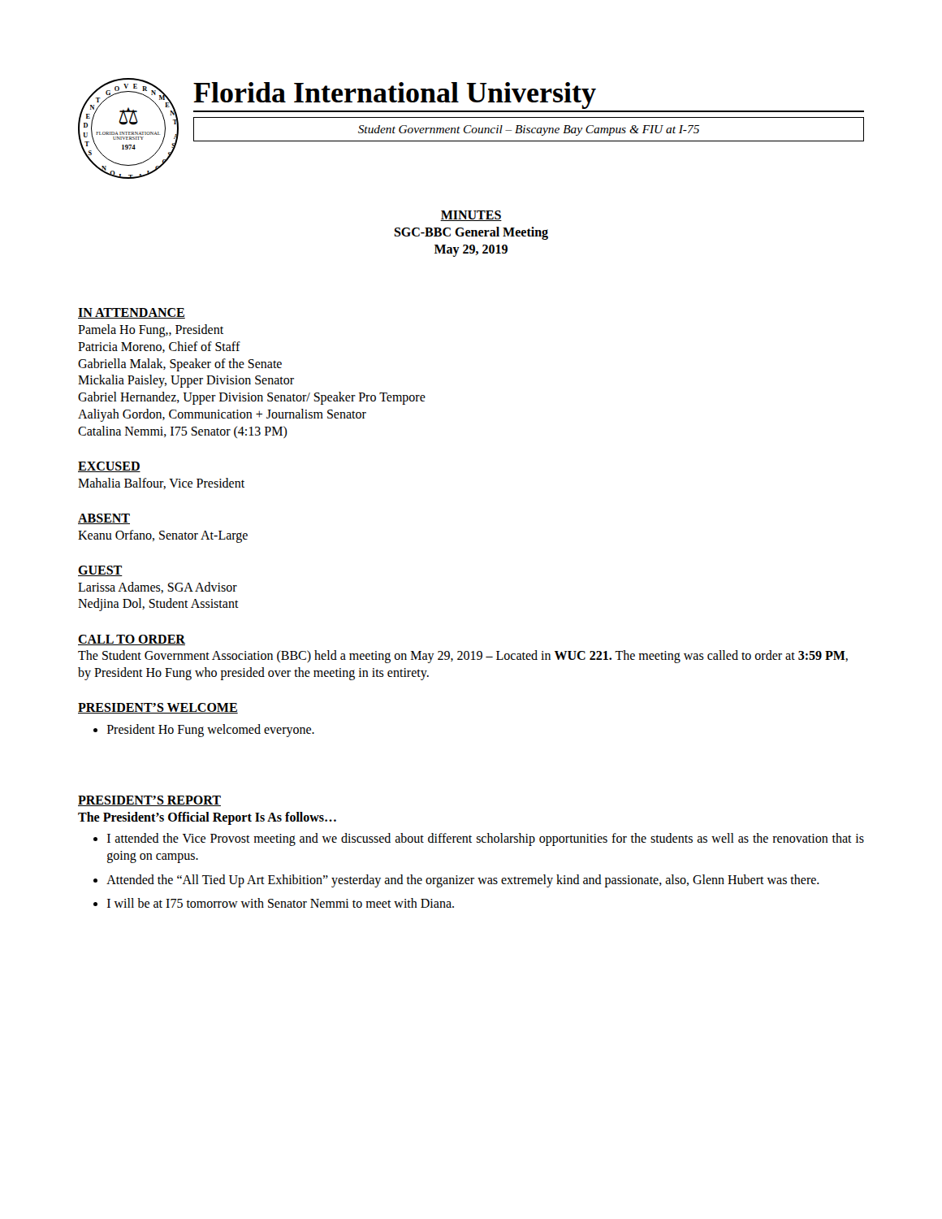S T U D E N T G O V E R N M E N T A S S O C I A T I O N
⚖
Florida International
University
1974
Florida International University
Student Government Council – Biscayne Bay Campus & FIU at I-75
MINUTES
SGC-BBC General Meeting
May 29, 2019
IN ATTENDANCE
Pamela Ho Fung,, President
Patricia Moreno, Chief of Staff
Gabriella Malak, Speaker of the Senate
Mickalia Paisley, Upper Division Senator
Gabriel Hernandez, Upper Division Senator/ Speaker Pro Tempore
Aaliyah Gordon, Communication + Journalism Senator
Catalina Nemmi, I75 Senator (4:13 PM)
EXCUSED
Mahalia Balfour, Vice President
ABSENT
Keanu Orfano, Senator At-Large
GUEST
Larissa Adames, SGA Advisor
Nedjina Dol, Student Assistant
CALL TO ORDER
The Student Government Association (BBC) held a meeting on May 29, 2019 – Located in WUC 221. The meeting was called to order at 3:59 PM, by President Ho Fung who presided over the meeting in its entirety.
PRESIDENT’S WELCOME
President Ho Fung welcomed everyone.
PRESIDENT’S REPORT
The President’s Official Report Is As follows…
I attended the Vice Provost meeting and we discussed about different scholarship opportunities for the students as well as the renovation that is going on campus.
Attended the “All Tied Up Art Exhibition” yesterday and the organizer was extremely kind and passionate, also, Glenn Hubert was there.
I will be at I75 tomorrow with Senator Nemmi to meet with Diana.